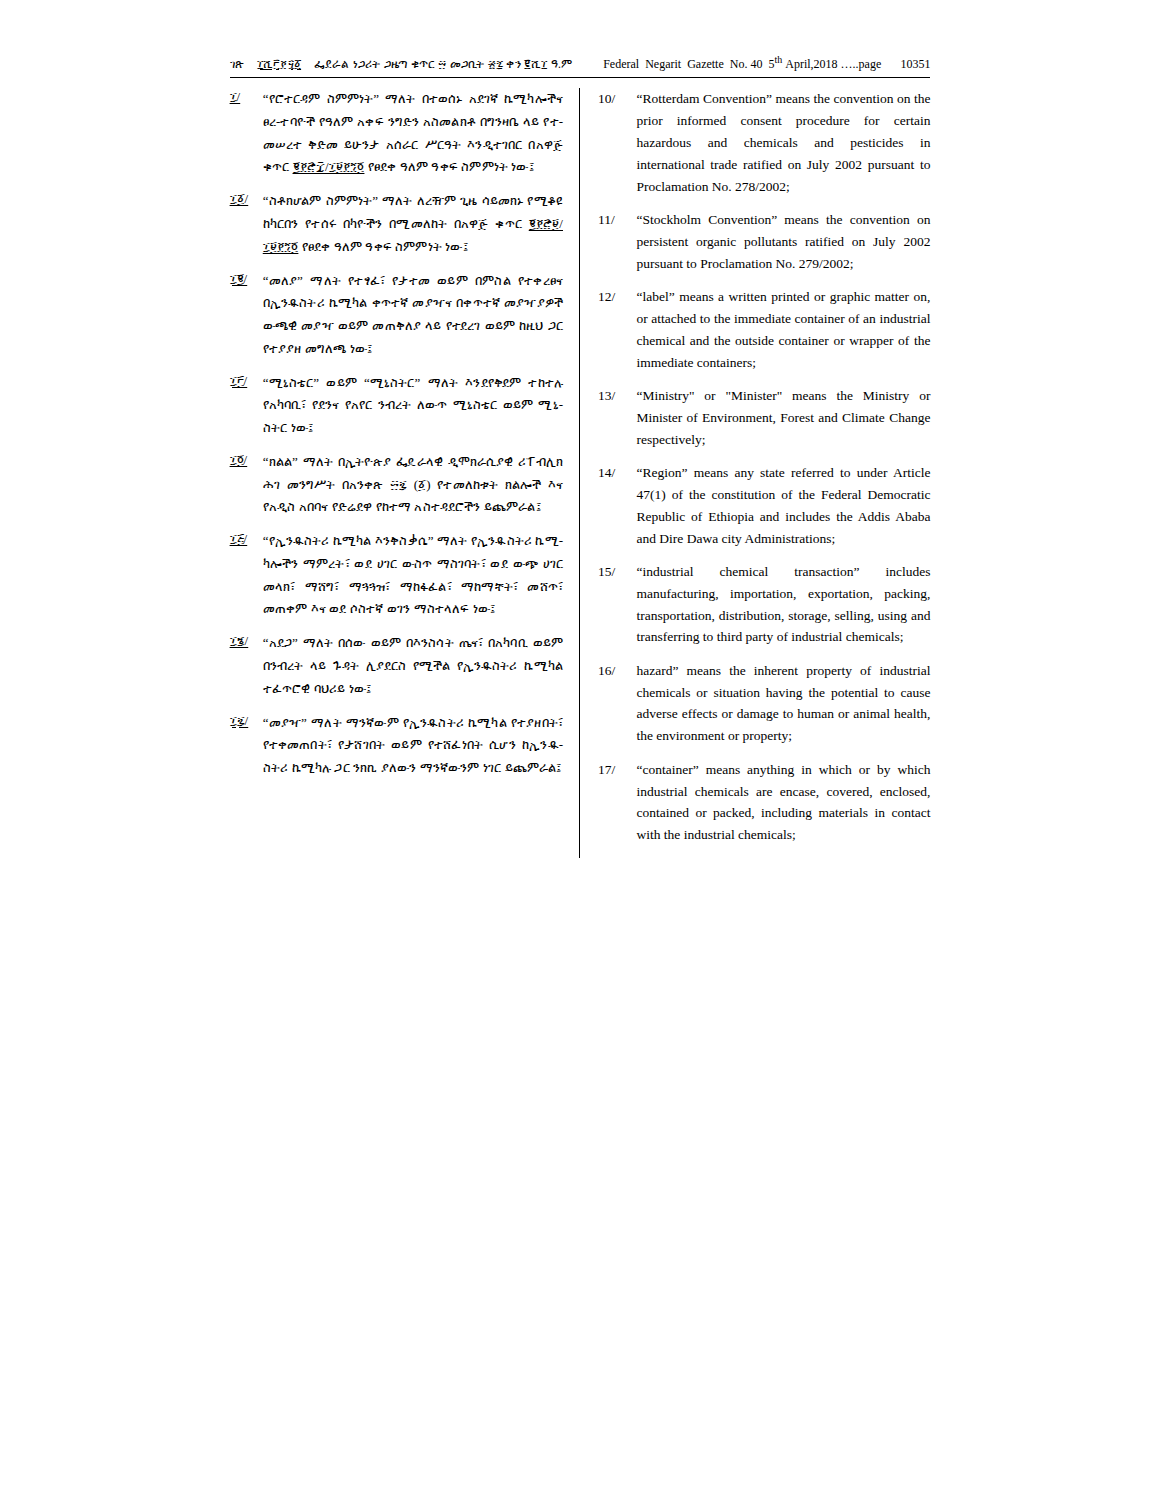ገጽ ፲ሺ፫፻፶፩ ፌደራል ነጋሪት ጋዜጣ ቁጥር ፵ መጋቢት ፳፯ ቀን ፪ሺ፲ ዓ.ም
Federal Negarit Gazette No. 40 5th April,2018 …..page 10351
፲/ “የሮተርዳም ስምምነት” ማለት በተወሰኑ አደገኛ ኬሚካሎችና ፀረ-ተባዮች የዓለም አቀፍ ንግድን አስመልክቶ በግንዛቤ ላይ የተመሠረተ ቅድመ ይሁንታ አሰራር ሥርዓት እንዲተገበር በአዋጅ ቁጥር ፪፻፸፰/፲፱፻፺፬ የፀደቀ ዓለም ዓቀፍ ስምምነት ነው፤
፲፩/ “ስቶክሆልም ስምምነት” ማለት ለረዥም ጊዜ ሳይመክኑ የሚቆዩ ከካርበን የተሰሩ በካዮችን በሚመለከት በአዋጅ ቁጥር ፪፻፸፱/፲፱፻፺፬ የፀደቀ ዓለም ዓቀፍ ስምምነት ነው፤
፲፪/ “መለያ” ማለት የተፃፈ፣ የታተመ ወይም በምስል የተቀረፀና በኢንዱስትሪ ኬሚካል ቀጥተኛ መያዣና በቀጥተኛ መያዣያዎች ውጫዊ መያዣ ወይም መጠቅለያ ላይ የተደረገ ወይም ከዚህ ጋር የተያያዘ መግለጫ ነው፤
፲፫/ “ሚኒስቴር” ወይም “ሚኒስትር” ማለት እንደየቅደም ተከተሉ የአካባቢ፣ የደንና የአየር ንብረት ለውጥ ሚኒስቴር ወይም ሚኒስትር ነው፤
፲፬/ “ክልል” ማለት በኢትዮጵያ ፌዴራላዊ ዲሞክራሲያዊ ሪፐብሊክ ሕገ መንግሥት በአንቀጽ ፵፯ (፩) የተመለከቱት ክልሎች እና የአዲስ አበባና የድሬደዋ የከተማ አስተዳደሮችን ይጨምራል፤
፲፭/ “የኢንዱስትሪ ኬሚካል እንቅስቃሴ” ማለት የኢንዱስትሪ ኬሚካሎችን ማምረት፣ ወደ ሀገር ውስጥ ማስገባት፣ ወደ ውጭ ሀገር መላክ፣ ማሸግ፣ ማጓጓዝ፣ ማከፋፈል፣ ማከማቸት፣ መሸጥ፣ መጠቀም እና ወደ ሶስተኛ ወገን ማስተላለፍ ነው፤
፲፮/ “አደጋ” ማለት በሰው ወይም በእንስሳት ጤና፣ በአካባቢ ወይም በንብረት ላይ ጉዳት ሊያደርስ የሚችል የኢንዱስትሪ ኬሚካል ተፈጥሮዊ ባህሪይ ነው፤
፲፯/ “መያዣ” ማለት ማንኛውም የኢንዱስትሪ ኬሚካል የተያዘበት፣ የተቀመጠበት፣ የታሸገበት ወይም የተሸፈነበት ሲሆን ከኢንዱስትሪ ኬሚካሉ ጋር ንክኪ ያለውን ማንኛውንም ነገር ይጨምራል፤
10/ “Rotterdam Convention” means the convention on the prior informed consent procedure for certain hazardous and chemicals and pesticides in international trade ratified on July 2002 pursuant to Proclamation No. 278/2002;
11/ “Stockholm Convention” means the convention on persistent organic pollutants ratified on July 2002 pursuant to Proclamation No. 279/2002;
12/ “label” means a written printed or graphic matter on, or attached to the immediate container of an industrial chemical and the outside container or wrapper of the immediate containers;
13/ “Ministry" or "Minister" means the Ministry or Minister of Environment, Forest and Climate Change respectively;
14/ “Region” means any state referred to under Article 47(1) of the constitution of the Federal Democratic Republic of Ethiopia and includes the Addis Ababa and Dire Dawa city Administrations;
15/ “industrial chemical transaction” includes manufacturing, importation, exportation, packing, transportation, distribution, storage, selling, using and transferring to third party of industrial chemicals;
16/ hazard” means the inherent property of industrial chemicals or situation having the potential to cause adverse effects or damage to human or animal health, the environment or property;
17/ “container” means anything in which or by which industrial chemicals are encase, covered, enclosed, contained or packed, including materials in contact with the industrial chemicals;